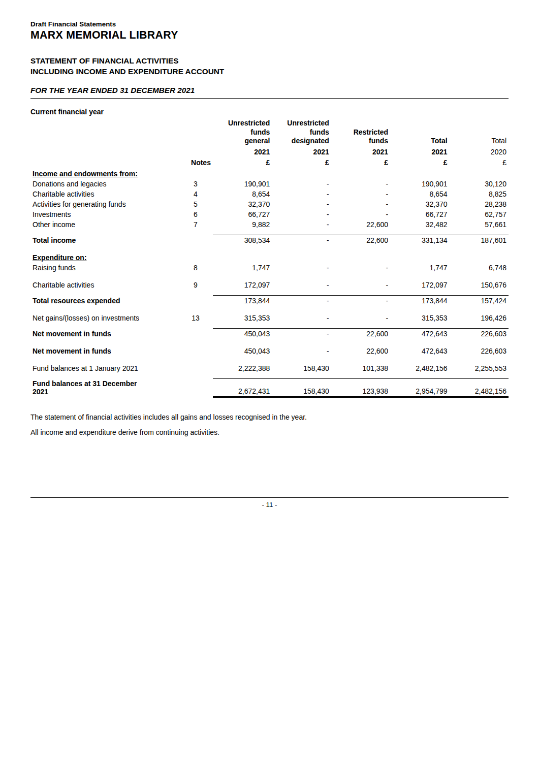Draft Financial Statements
MARX MEMORIAL LIBRARY
STATEMENT OF FINANCIAL ACTIVITIES
INCLUDING INCOME AND EXPENDITURE ACCOUNT
FOR THE YEAR ENDED 31 DECEMBER 2021
Current financial year
| | | Unrestricted funds general | Unrestricted funds designated | Restricted funds | Total | Total |
| --- | --- | --- | --- | --- | --- | --- |
| | | 2021 | 2021 | 2021 | 2021 | 2020 |
| | Notes | £ | £ | £ | £ | £ |
| Income and endowments from: | | | | | | |
| Donations and legacies | 3 | 190,901 | - | - | 190,901 | 30,120 |
| Charitable activities | 4 | 8,654 | - | - | 8,654 | 8,825 |
| Activities for generating funds | 5 | 32,370 | - | - | 32,370 | 28,238 |
| Investments | 6 | 66,727 | - | - | 66,727 | 62,757 |
| Other income | 7 | 9,882 | - | 22,600 | 32,482 | 57,661 |
| Total income | | 308,534 | - | 22,600 | 331,134 | 187,601 |
| Expenditure on: | | | | | | |
| Raising funds | 8 | 1,747 | - | - | 1,747 | 6,748 |
| Charitable activities | 9 | 172,097 | - | - | 172,097 | 150,676 |
| Total resources expended | | 173,844 | - | - | 173,844 | 157,424 |
| Net gains/(losses) on investments | 13 | 315,353 | - | - | 315,353 | 196,426 |
| Net movement in funds | | 450,043 | - | 22,600 | 472,643 | 226,603 |
| Net movement in funds | | 450,043 | - | 22,600 | 472,643 | 226,603 |
| Fund balances at 1 January 2021 | | 2,222,388 | 158,430 | 101,338 | 2,482,156 | 2,255,553 |
| Fund balances at 31 December 2021 | | 2,672,431 | 158,430 | 123,938 | 2,954,799 | 2,482,156 |
The statement of financial activities includes all gains and losses recognised in the year.
All income and expenditure derive from continuing activities.
- 11 -